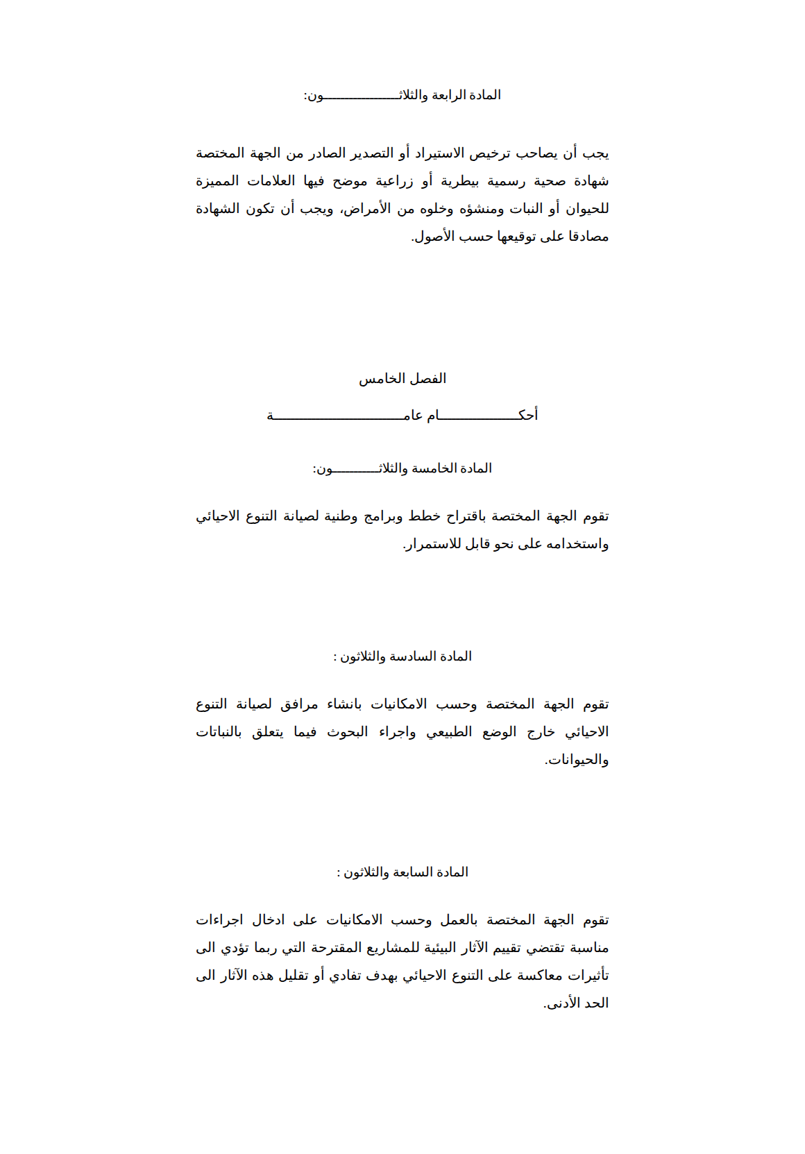المادة الرابعة والثلاثــــــــــــــــــون:
يجب أن يصاحب ترخيص الاستيراد أو التصدير الصادر من الجهة المختصة شهادة صحية رسمية بيطرية أو زراعية موضح فيها العلامات المميزة للحيوان أو النبات ومنشؤه وخلوه من الأمراض، ويجب أن تكون الشهادة مصادقا على توقيعها حسب الأصول.
الفصل الخامس
أحكـــــــــــــــــــام عامـــــــــــــــــــــــــــــــة
المادة الخامسة والثلاثـــــــــــون:
تقوم الجهة المختصة باقتراح خطط وبرامج وطنية لصيانة التنوع الاحيائي واستخدامه على نحو قابل للاستمرار.
المادة السادسة والثلاثون :
تقوم الجهة المختصة وحسب الامكانيات بانشاء مرافق لصيانة التنوع الاحيائي خارج الوضع الطبيعي واجراء البحوث فيما يتعلق بالنباتات والحيوانات.
المادة السابعة والثلاثون :
تقوم الجهة المختصة بالعمل وحسب الامكانيات على ادخال اجراءات مناسبة تقتضي تقييم الآثار البيئية للمشاريع المقترحة التي ربما تؤدي الى تأثيرات معاكسة على التنوع الاحيائي بهدف تفادي أو تقليل هذه الآثار الى الحد الأدنى.